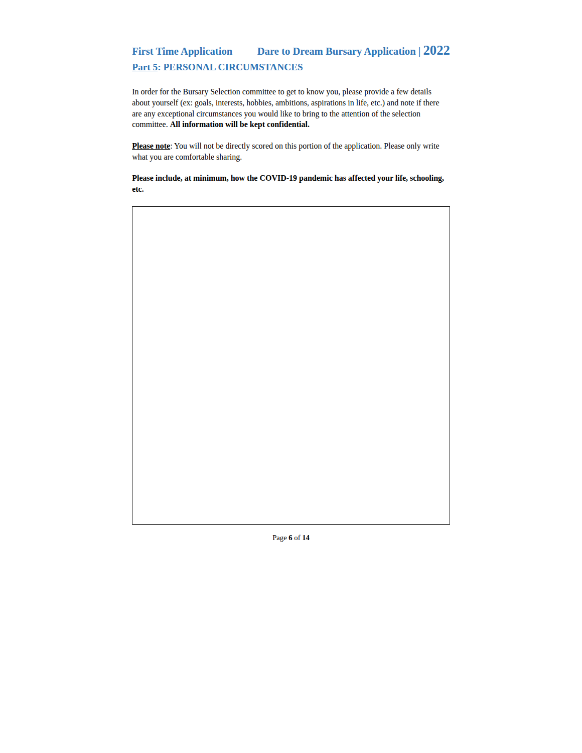First Time Application Dare to Dream Bursary Application | 2022
Part 5: PERSONAL CIRCUMSTANCES
In order for the Bursary Selection committee to get to know you, please provide a few details about yourself (ex: goals, interests, hobbies, ambitions, aspirations in life, etc.) and note if there are any exceptional circumstances you would like to bring to the attention of the selection committee. All information will be kept confidential.
Please note: You will not be directly scored on this portion of the application. Please only write what you are comfortable sharing.
Please include, at minimum, how the COVID-19 pandemic has affected your life, schooling, etc.
Page 6 of 14